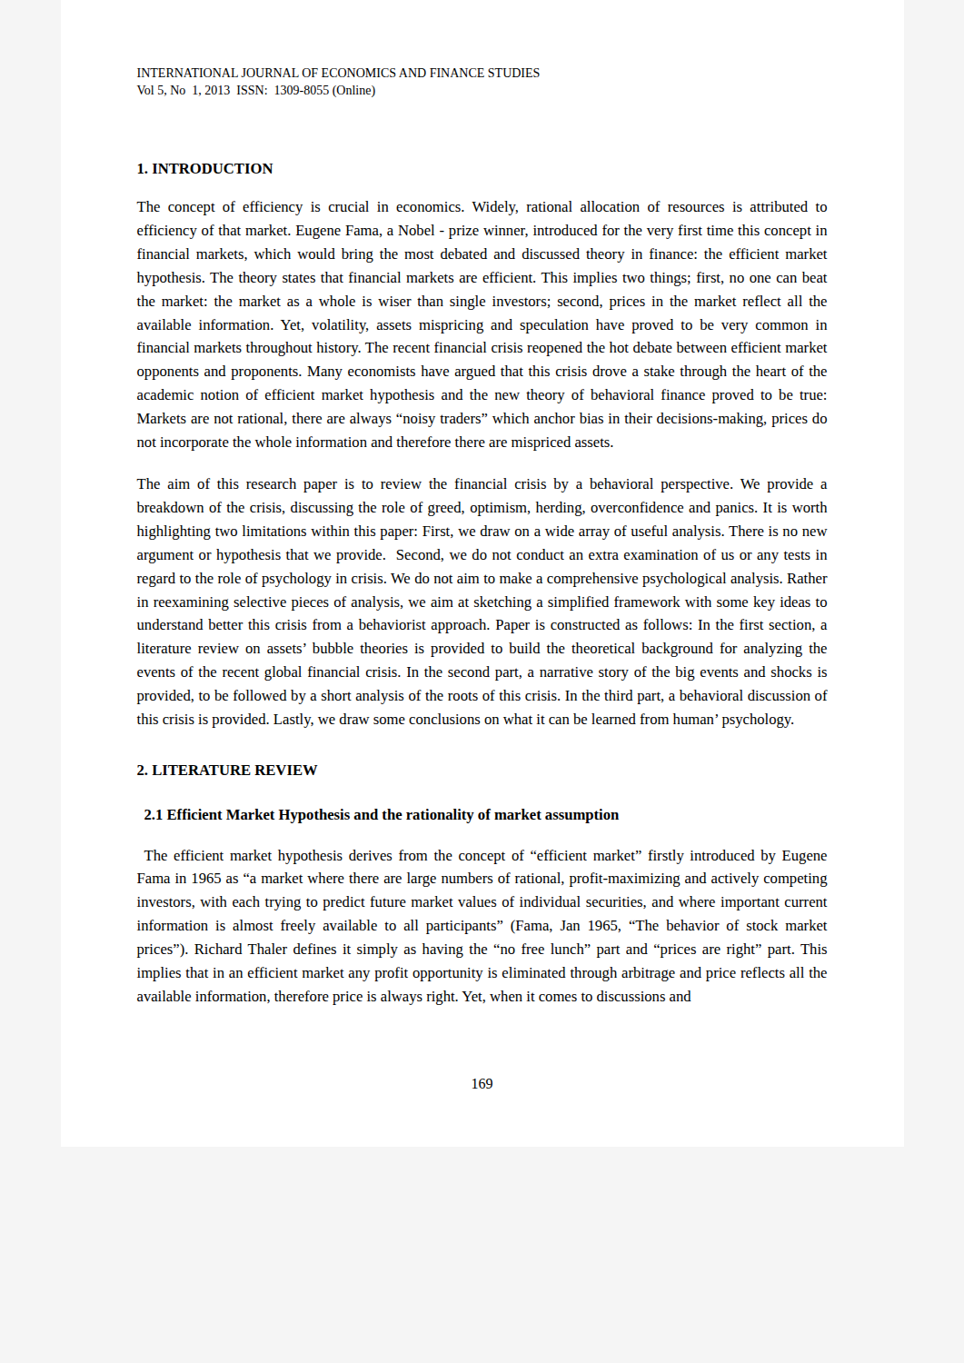INTERNATIONAL JOURNAL OF ECONOMICS AND FINANCE STUDIES
Vol 5, No 1, 2013 ISSN: 1309-8055 (Online)
1. INTRODUCTION
The concept of efficiency is crucial in economics. Widely, rational allocation of resources is attributed to efficiency of that market. Eugene Fama, a Nobel - prize winner, introduced for the very first time this concept in financial markets, which would bring the most debated and discussed theory in finance: the efficient market hypothesis. The theory states that financial markets are efficient. This implies two things; first, no one can beat the market: the market as a whole is wiser than single investors; second, prices in the market reflect all the available information. Yet, volatility, assets mispricing and speculation have proved to be very common in financial markets throughout history. The recent financial crisis reopened the hot debate between efficient market opponents and proponents. Many economists have argued that this crisis drove a stake through the heart of the academic notion of efficient market hypothesis and the new theory of behavioral finance proved to be true: Markets are not rational, there are always “noisy traders” which anchor bias in their decisions-making, prices do not incorporate the whole information and therefore there are mispriced assets.
The aim of this research paper is to review the financial crisis by a behavioral perspective. We provide a breakdown of the crisis, discussing the role of greed, optimism, herding, overconfidence and panics. It is worth highlighting two limitations within this paper: First, we draw on a wide array of useful analysis. There is no new argument or hypothesis that we provide. Second, we do not conduct an extra examination of us or any tests in regard to the role of psychology in crisis. We do not aim to make a comprehensive psychological analysis. Rather in reexamining selective pieces of analysis, we aim at sketching a simplified framework with some key ideas to understand better this crisis from a behaviorist approach. Paper is constructed as follows: In the first section, a literature review on assets’ bubble theories is provided to build the theoretical background for analyzing the events of the recent global financial crisis. In the second part, a narrative story of the big events and shocks is provided, to be followed by a short analysis of the roots of this crisis. In the third part, a behavioral discussion of this crisis is provided. Lastly, we draw some conclusions on what it can be learned from human’ psychology.
2. LITERATURE REVIEW
2.1 Efficient Market Hypothesis and the rationality of market assumption
The efficient market hypothesis derives from the concept of “efficient market” firstly introduced by Eugene Fama in 1965 as “a market where there are large numbers of rational, profit-maximizing and actively competing investors, with each trying to predict future market values of individual securities, and where important current information is almost freely available to all participants” (Fama, Jan 1965, “The behavior of stock market prices”). Richard Thaler defines it simply as having the “no free lunch” part and “prices are right” part. This implies that in an efficient market any profit opportunity is eliminated through arbitrage and price reflects all the available information, therefore price is always right. Yet, when it comes to discussions and
169